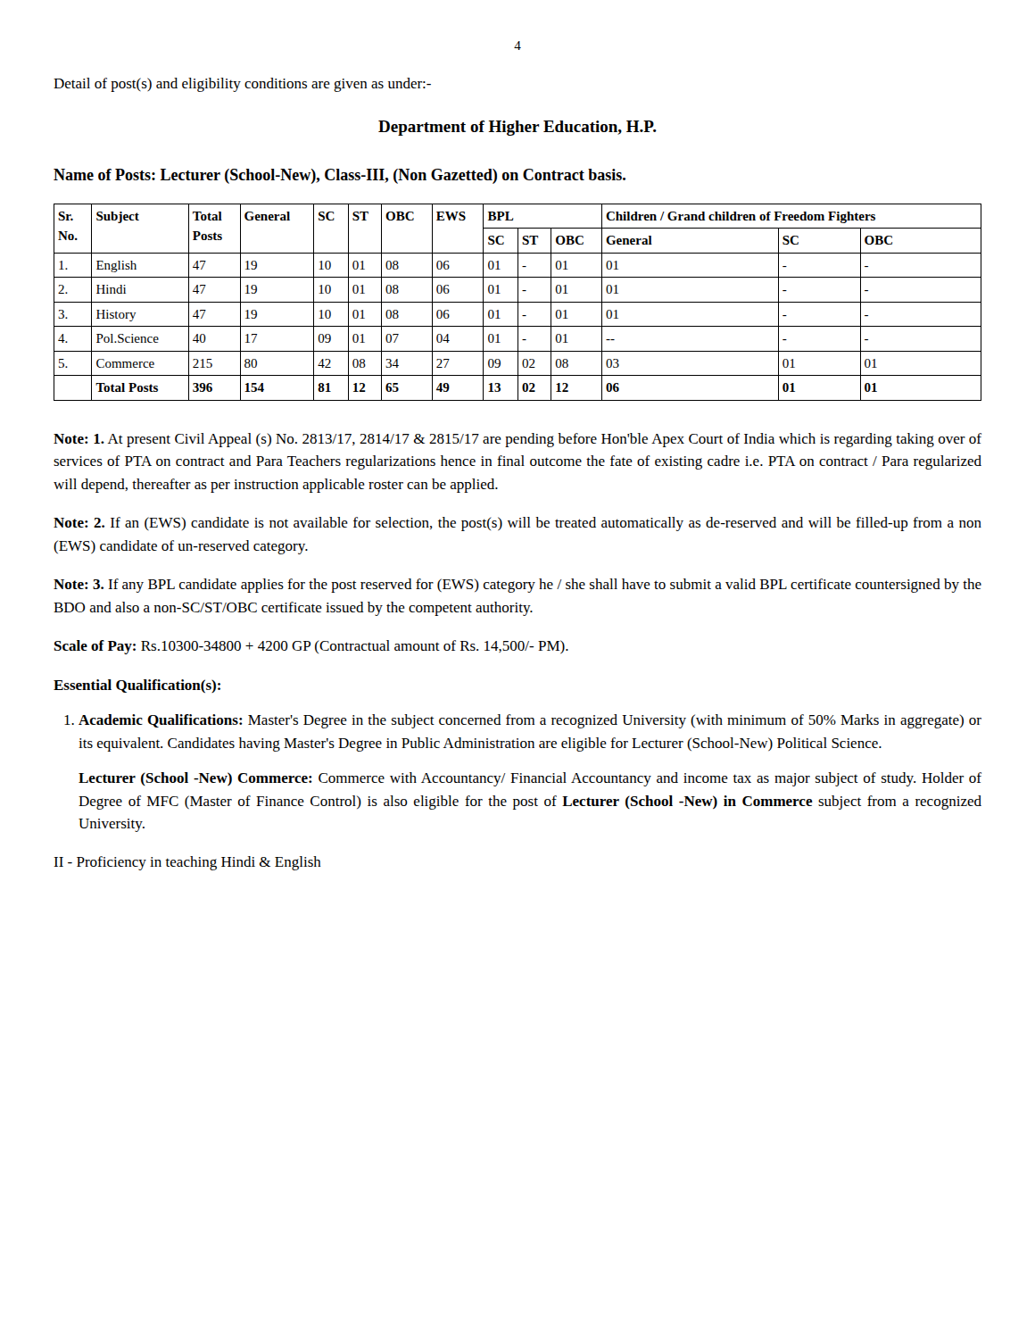4
Detail of post(s) and eligibility conditions are given as under:-
Department of Higher Education, H.P.
Name of Posts: Lecturer (School-New), Class-III, (Non Gazetted) on Contract basis.
| Sr. No. | Subject | Total Posts | General | SC | ST | OBC | EWS | BPL | Children / Grand children of Freedom Fighters |
| --- | --- | --- | --- | --- | --- | --- | --- | --- | --- |
| SC | ST | OBC | General | SC | OBC |
| 1. | English | 47 | 19 | 10 | 01 | 08 | 06 | 01 | - | 01 | 01 | - | - |
| 2. | Hindi | 47 | 19 | 10 | 01 | 08 | 06 | 01 | - | 01 | 01 | - | - |
| 3. | History | 47 | 19 | 10 | 01 | 08 | 06 | 01 | - | 01 | 01 | - | - |
| 4. | Pol.Science | 40 | 17 | 09 | 01 | 07 | 04 | 01 | - | 01 | -- | - | - |
| 5. | Commerce | 215 | 80 | 42 | 08 | 34 | 27 | 09 | 02 | 08 | 03 | 01 | 01 |
| | Total Posts | 396 | 154 | 81 | 12 | 65 | 49 | 13 | 02 | 12 | 06 | 01 | 01 |
Note: 1. At present Civil Appeal (s) No. 2813/17, 2814/17 & 2815/17 are pending before Hon'ble Apex Court of India which is regarding taking over of services of PTA on contract and Para Teachers regularizations hence in final outcome the fate of existing cadre i.e. PTA on contract / Para regularized will depend, thereafter as per instruction applicable roster can be applied.
Note: 2. If an (EWS) candidate is not available for selection, the post(s) will be treated automatically as de-reserved and will be filled-up from a non (EWS) candidate of un-reserved category.
Note: 3. If any BPL candidate applies for the post reserved for (EWS) category he / she shall have to submit a valid BPL certificate countersigned by the BDO and also a non-SC/ST/OBC certificate issued by the competent authority.
Scale of Pay: Rs.10300-34800 + 4200 GP (Contractual amount of Rs. 14,500/- PM).
Essential Qualification(s):
Academic Qualifications: Master's Degree in the subject concerned from a recognized University (with minimum of 50% Marks in aggregate) or its equivalent. Candidates having Master's Degree in Public Administration are eligible for Lecturer (School-New) Political Science.
Lecturer (School -New) Commerce: Commerce with Accountancy/ Financial Accountancy and income tax as major subject of study. Holder of Degree of MFC (Master of Finance Control) is also eligible for the post of Lecturer (School -New) in Commerce subject from a recognized University.
II - Proficiency in teaching Hindi & English